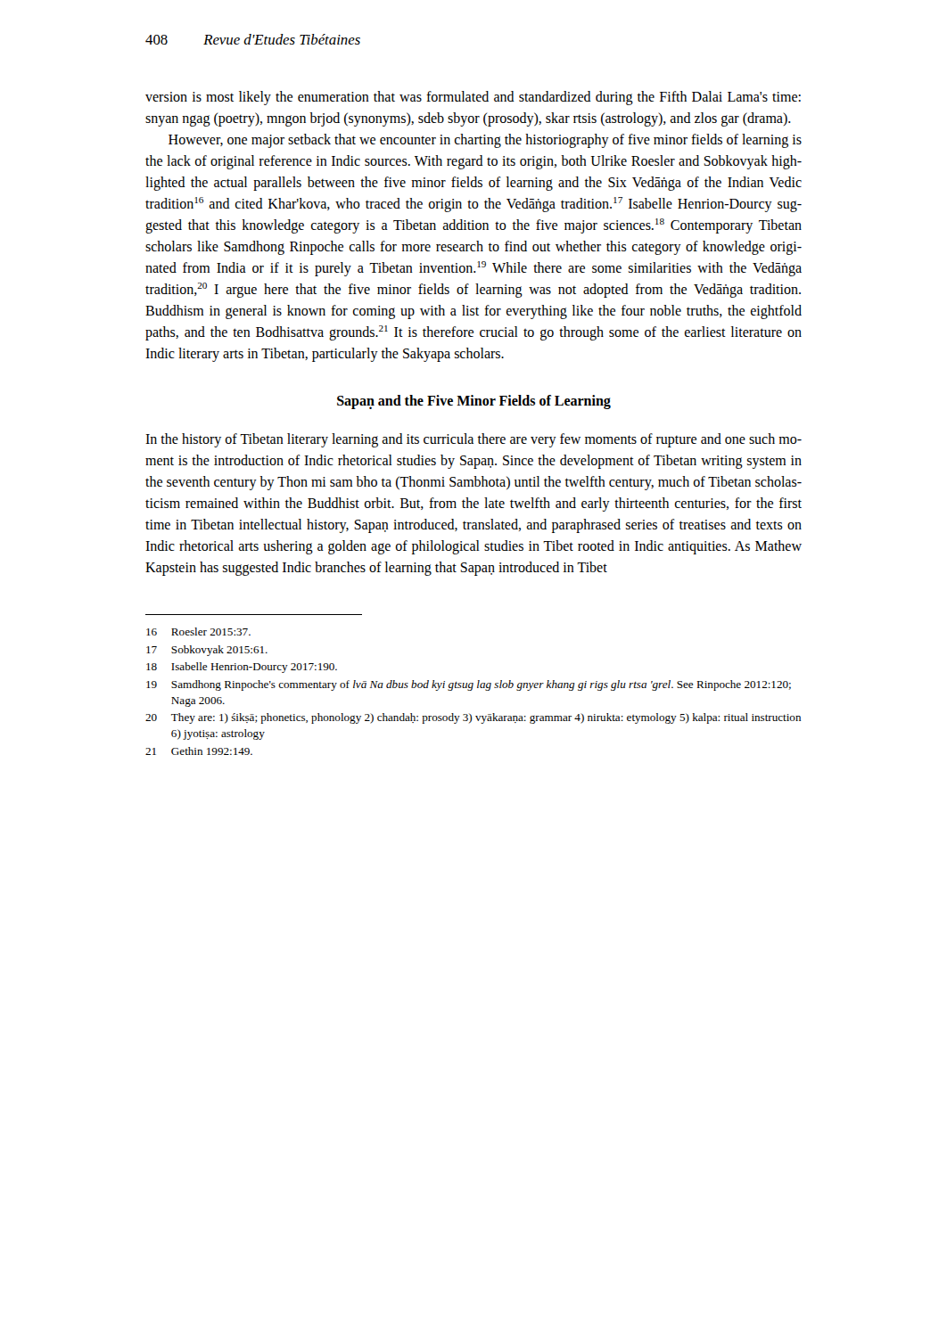408 Revue d'Etudes Tibétaines
version is most likely the enumeration that was formulated and standardized during the Fifth Dalai Lama's time: snyan ngag (poetry), mngon brjod (synonyms), sdeb sbyor (prosody), skar rtsis (astrology), and zlos gar (drama).
However, one major setback that we encounter in charting the historiography of five minor fields of learning is the lack of original reference in Indic sources. With regard to its origin, both Ulrike Roesler and Sobkovyak highlighted the actual parallels between the five minor fields of learning and the Six Vedāṅga of the Indian Vedic tradition16 and cited Khar'kova, who traced the origin to the Vedāṅga tradition.17 Isabelle Henrion-Dourcy suggested that this knowledge category is a Tibetan addition to the five major sciences.18 Contemporary Tibetan scholars like Samdhong Rinpoche calls for more research to find out whether this category of knowledge originated from India or if it is purely a Tibetan invention.19 While there are some similarities with the Vedāṅga tradition,20 I argue here that the five minor fields of learning was not adopted from the Vedāṅga tradition. Buddhism in general is known for coming up with a list for everything like the four noble truths, the eightfold paths, and the ten Bodhisattva grounds.21 It is therefore crucial to go through some of the earliest literature on Indic literary arts in Tibetan, particularly the Sakyapa scholars.
Sapaṇ and the Five Minor Fields of Learning
In the history of Tibetan literary learning and its curricula there are very few moments of rupture and one such moment is the introduction of Indic rhetorical studies by Sapaṇ. Since the development of Tibetan writing system in the seventh century by Thon mi sam bho ta (Thonmi Sambhota) until the twelfth century, much of Tibetan scholasticism remained within the Buddhist orbit. But, from the late twelfth and early thirteenth centuries, for the first time in Tibetan intellectual history, Sapaṇ introduced, translated, and paraphrased series of treatises and texts on Indic rhetorical arts ushering a golden age of philological studies in Tibet rooted in Indic antiquities. As Mathew Kapstein has suggested Indic branches of learning that Sapaṇ introduced in Tibet
16 Roesler 2015:37.
17 Sobkovyak 2015:61.
18 Isabelle Henrion-Dourcy 2017:190.
19 Samdhong Rinpoche's commentary of lvā Na dbus bod kyi gtsug lag slob gnyer khang gi rigs glu rtsa 'grel. See Rinpoche 2012:120; Naga 2006.
20 They are: 1) śikṣā; phonetics, phonology 2) chandaḥ: prosody 3) vyākaraṇa: grammar 4) nirukta: etymology 5) kalpa: ritual instruction 6) jyotiṣa: astrology
21 Gethin 1992:149.